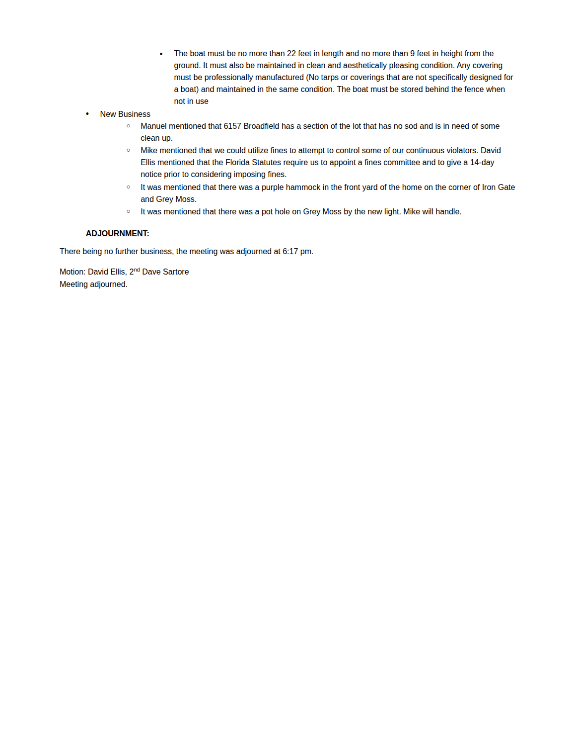The boat must be no more than 22 feet in length and no more than 9 feet in height from the ground. It must also be maintained in clean and aesthetically pleasing condition. Any covering must be professionally manufactured (No tarps or coverings that are not specifically designed for a boat) and maintained in the same condition. The boat must be stored behind the fence when not in use
New Business
Manuel mentioned that 6157 Broadfield has a section of the lot that has no sod and is in need of some clean up.
Mike mentioned that we could utilize fines to attempt to control some of our continuous violators. David Ellis mentioned that the Florida Statutes require us to appoint a fines committee and to give a 14-day notice prior to considering imposing fines.
It was mentioned that there was a purple hammock in the front yard of the home on the corner of Iron Gate and Grey Moss.
It was mentioned that there was a pot hole on Grey Moss by the new light. Mike will handle.
ADJOURNMENT:
There being no further business, the meeting was adjourned at 6:17 pm.
Motion: David Ellis, 2nd Dave Sartore
Meeting adjourned.